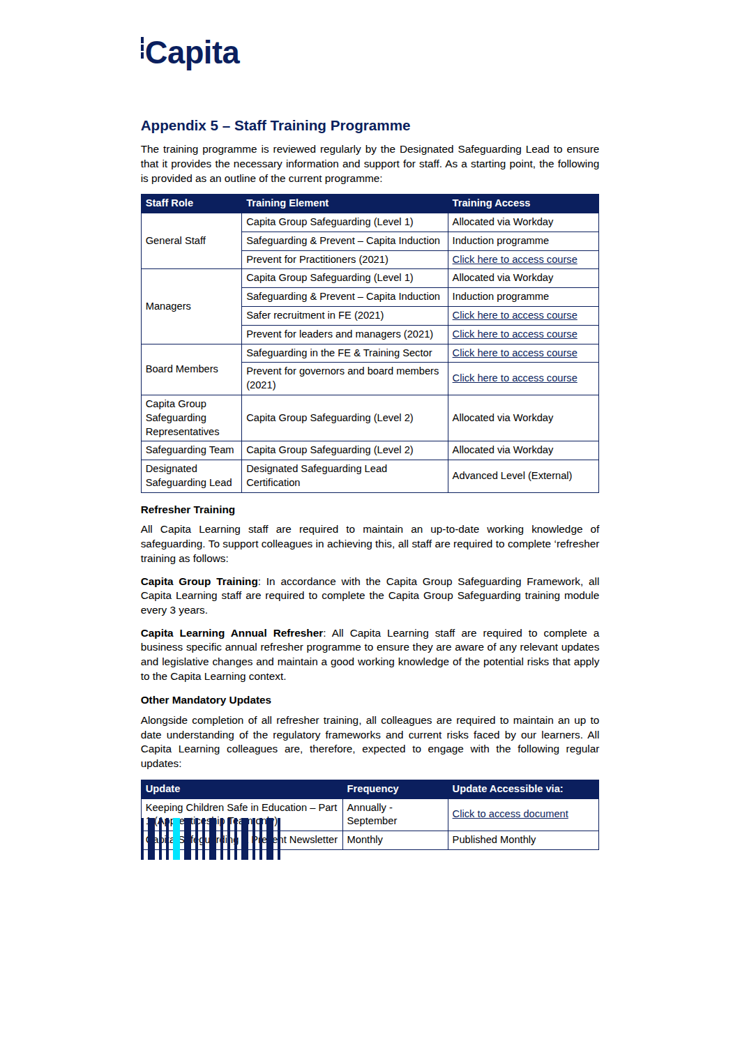Capita
Appendix 5 – Staff Training Programme
The training programme is reviewed regularly by the Designated Safeguarding Lead to ensure that it provides the necessary information and support for staff. As a starting point, the following is provided as an outline of the current programme:
| Staff Role | Training Element | Training Access |
| --- | --- | --- |
| General Staff | Capita Group Safeguarding (Level 1) | Allocated via Workday |
| Safeguarding & Prevent – Capita Induction | Induction programme |
| Prevent for Practitioners (2021) | Click here to access course |
| Managers | Capita Group Safeguarding (Level 1) | Allocated via Workday |
| Safeguarding & Prevent – Capita Induction | Induction programme |
| Safer recruitment in FE (2021) | Click here to access course |
| Prevent for leaders and managers (2021) | Click here to access course |
| Board Members | Safeguarding in the FE & Training Sector | Click here to access course |
| Prevent for governors and board members (2021) | Click here to access course |
| Capita Group Safeguarding Representatives | Capita Group Safeguarding (Level 2) | Allocated via Workday |
| Safeguarding Team | Capita Group Safeguarding (Level 2) | Allocated via Workday |
| Designated Safeguarding Lead | Designated Safeguarding Lead Certification | Advanced Level (External) |
Refresher Training
All Capita Learning staff are required to maintain an up-to-date working knowledge of safeguarding. To support colleagues in achieving this, all staff are required to complete ‘refresher training as follows:
Capita Group Training: In accordance with the Capita Group Safeguarding Framework, all Capita Learning staff are required to complete the Capita Group Safeguarding training module every 3 years.
Capita Learning Annual Refresher: All Capita Learning staff are required to complete a business specific annual refresher programme to ensure they are aware of any relevant updates and legislative changes and maintain a good working knowledge of the potential risks that apply to the Capita Learning context.
Other Mandatory Updates
Alongside completion of all refresher training, all colleagues are required to maintain an up to date understanding of the regulatory frameworks and current risks faced by our learners. All Capita Learning colleagues are, therefore, expected to engage with the following regular updates:
| Update | Frequency | Update Accessible via: |
| --- | --- | --- |
| Keeping Children Safe in Education – Part 1 (Apprenticeship Team only) | Annually - September | Click to access document |
| Capita Safeguarding & Prevent Newsletter | Monthly | Published Monthly |